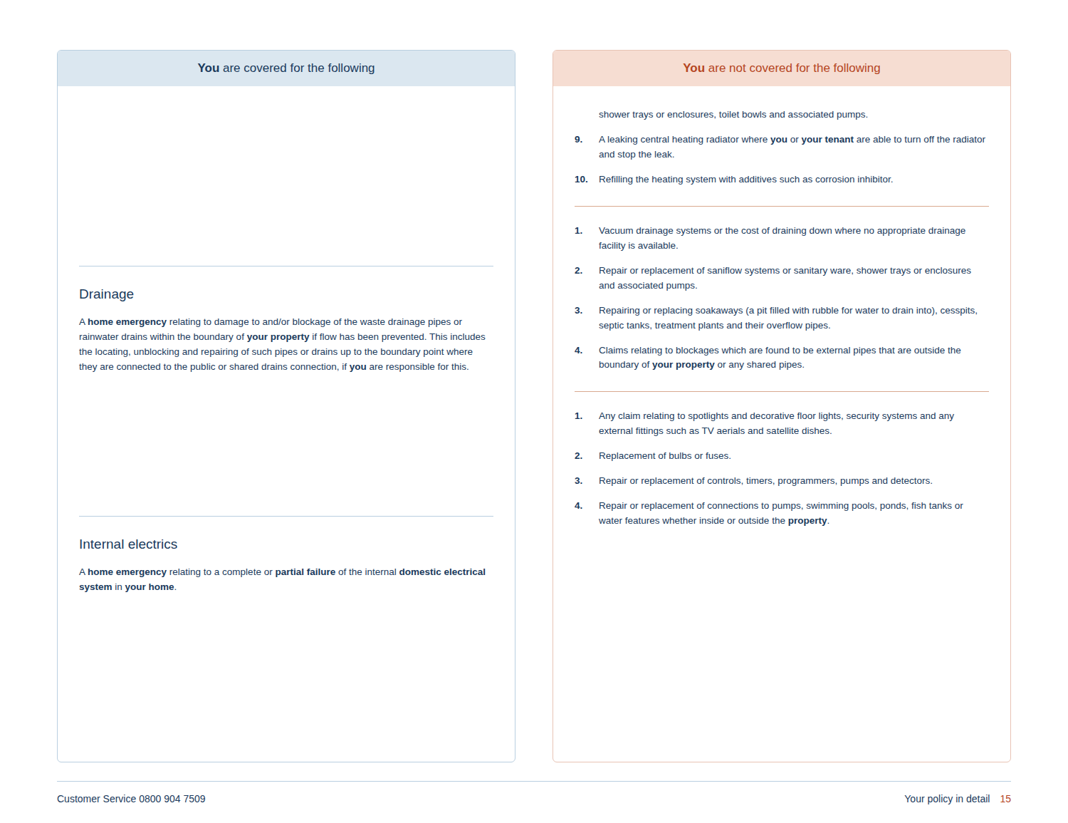You are covered for the following
Drainage
A home emergency relating to damage to and/or blockage of the waste drainage pipes or rainwater drains within the boundary of your property if flow has been prevented. This includes the locating, unblocking and repairing of such pipes or drains up to the boundary point where they are connected to the public or shared drains connection, if you are responsible for this.
Internal electrics
A home emergency relating to a complete or partial failure of the internal domestic electrical system in your home.
You are not covered for the following
shower trays or enclosures, toilet bowls and associated pumps.
9. A leaking central heating radiator where you or your tenant are able to turn off the radiator and stop the leak.
10. Refilling the heating system with additives such as corrosion inhibitor.
1. Vacuum drainage systems or the cost of draining down where no appropriate drainage facility is available.
2. Repair or replacement of saniflow systems or sanitary ware, shower trays or enclosures and associated pumps.
3. Repairing or replacing soakaways (a pit filled with rubble for water to drain into), cesspits, septic tanks, treatment plants and their overflow pipes.
4. Claims relating to blockages which are found to be external pipes that are outside the boundary of your property or any shared pipes.
1. Any claim relating to spotlights and decorative floor lights, security systems and any external fittings such as TV aerials and satellite dishes.
2. Replacement of bulbs or fuses.
3. Repair or replacement of controls, timers, programmers, pumps and detectors.
4. Repair or replacement of connections to pumps, swimming pools, ponds, fish tanks or water features whether inside or outside the property.
Customer Service 0800 904 7509
Your policy in detail15